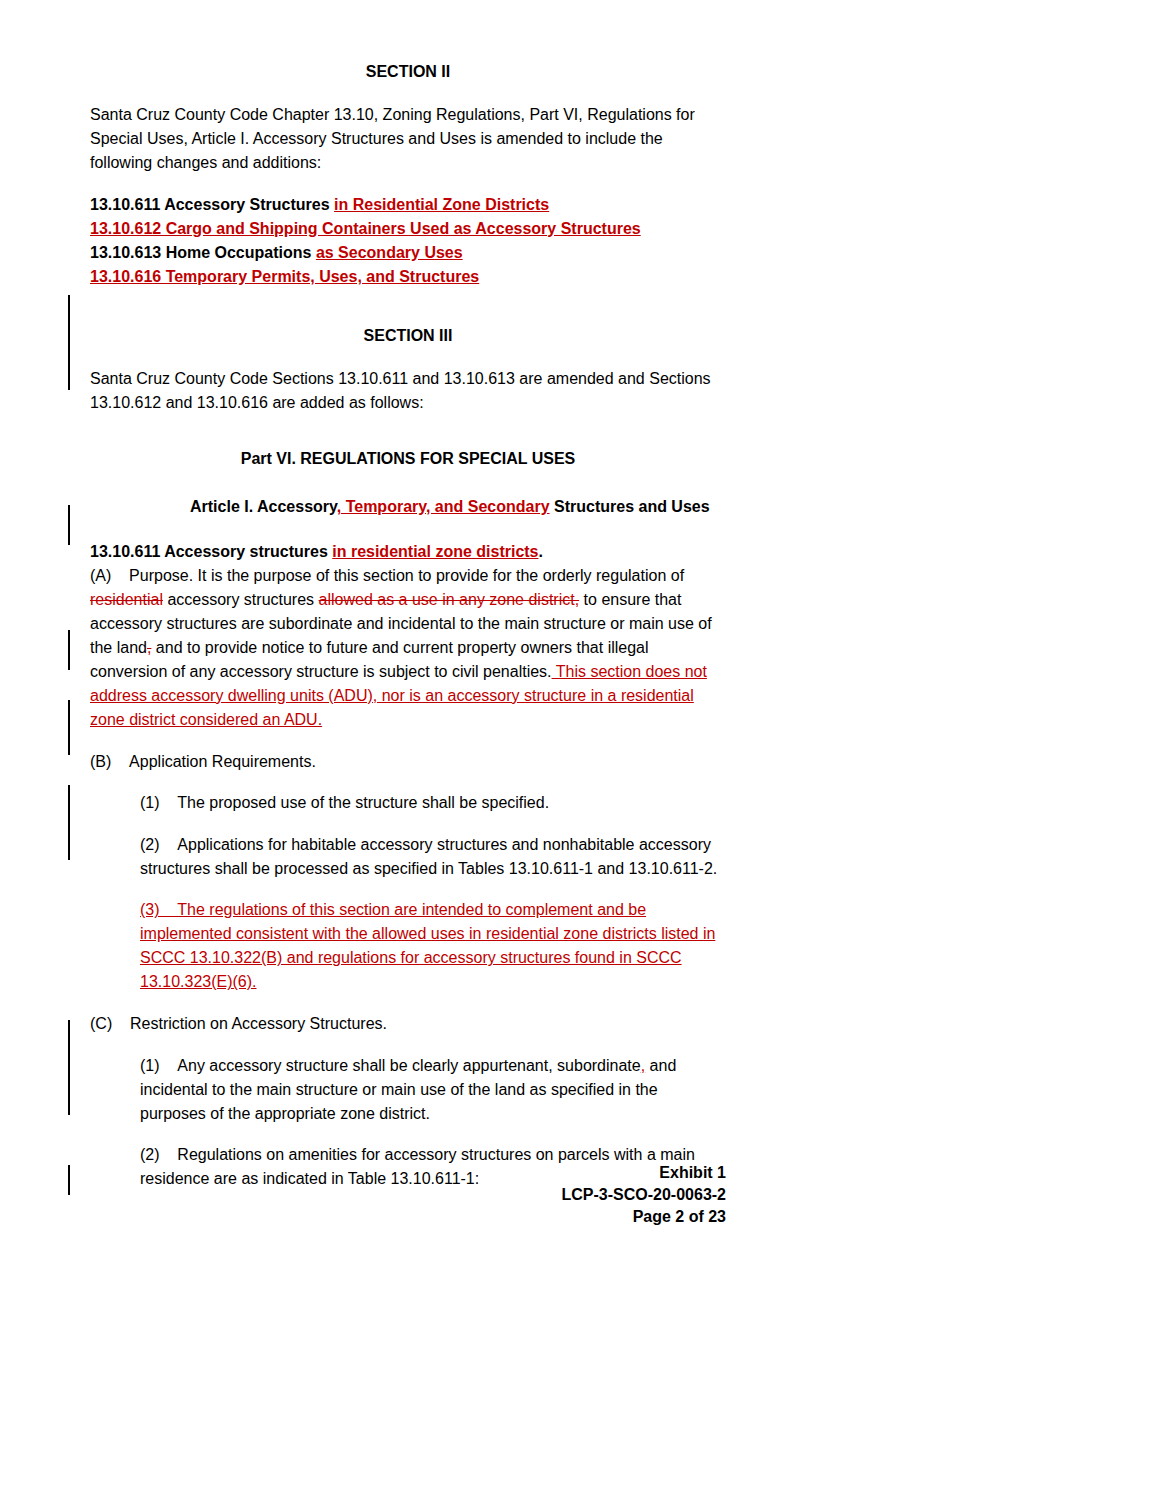SECTION II
Santa Cruz County Code Chapter 13.10, Zoning Regulations, Part VI, Regulations for Special Uses, Article I. Accessory Structures and Uses is amended to include the following changes and additions:
13.10.611 Accessory Structures in Residential Zone Districts
13.10.612 Cargo and Shipping Containers Used as Accessory Structures
13.10.613 Home Occupations as Secondary Uses
13.10.616 Temporary Permits, Uses, and Structures
SECTION III
Santa Cruz County Code Sections 13.10.611 and 13.10.613 are amended and Sections 13.10.612 and 13.10.616 are added as follows:
Part VI. REGULATIONS FOR SPECIAL USES
Article I. Accessory, Temporary, and Secondary Structures and Uses
13.10.611 Accessory structures in residential zone districts.
(A) Purpose. It is the purpose of this section to provide for the orderly regulation of residential accessory structures allowed as a use in any zone district, to ensure that accessory structures are subordinate and incidental to the main structure or main use of the land, and to provide notice to future and current property owners that illegal conversion of any accessory structure is subject to civil penalties. This section does not address accessory dwelling units (ADU), nor is an accessory structure in a residential zone district considered an ADU.
(B) Application Requirements.
(1) The proposed use of the structure shall be specified.
(2) Applications for habitable accessory structures and nonhabitable accessory structures shall be processed as specified in Tables 13.10.611-1 and 13.10.611-2.
(3) The regulations of this section are intended to complement and be implemented consistent with the allowed uses in residential zone districts listed in SCCC 13.10.322(B) and regulations for accessory structures found in SCCC 13.10.323(E)(6).
(C) Restriction on Accessory Structures.
(1) Any accessory structure shall be clearly appurtenant, subordinate, and incidental to the main structure or main use of the land as specified in the purposes of the appropriate zone district.
(2) Regulations on amenities for accessory structures on parcels with a main residence are as indicated in Table 13.10.611-1:
Exhibit 1
LCP-3-SCO-20-0063-2
Page 2 of 23